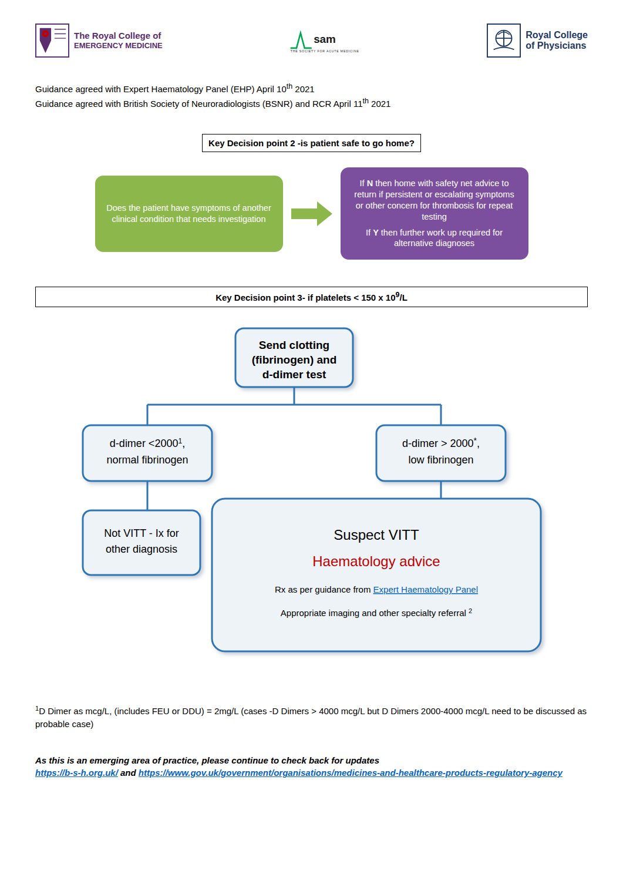The Royal College of
EMERGENCY MEDICINE
sam THE SOCIETY FOR ACUTE MEDICINE
Royal College
of Physicians
Guidance agreed with Expert Haematology Panel (EHP) April 10th 2021
Guidance agreed with British Society of Neuroradiologists (BSNR) and RCR April 11th 2021
Key Decision point 2 -is patient safe to go home?
Does the patient have symptoms of another clinical condition that needs investigation
If N then home with safety net advice to return if persistent or escalating symptoms or other concern for thrombosis for repeat testing
If Y then further work up required for alternative diagnoses
Key Decision point 3- if platelets < 150 x 109/L
Send clotting (fibrinogen) and d-dimer test d-dimer <20001, normal fibrinogen d-dimer > 2000*, low fibrinogen Not VITT - Ix for other diagnosis Suspect VITT Haematology advice Rx as per guidance from Expert Haematology Panel Appropriate imaging and other specialty referral 2
1D Dimer as mcg/L, (includes FEU or DDU) = 2mg/L (cases -D Dimers > 4000 mcg/L but D Dimers 2000-4000 mcg/L need to be discussed as probable case)
As this is an emerging area of practice, please continue to check back for updates
https://b-s-h.org.uk/ and https://www.gov.uk/government/organisations/medicines-and-healthcare-products-regulatory-agency